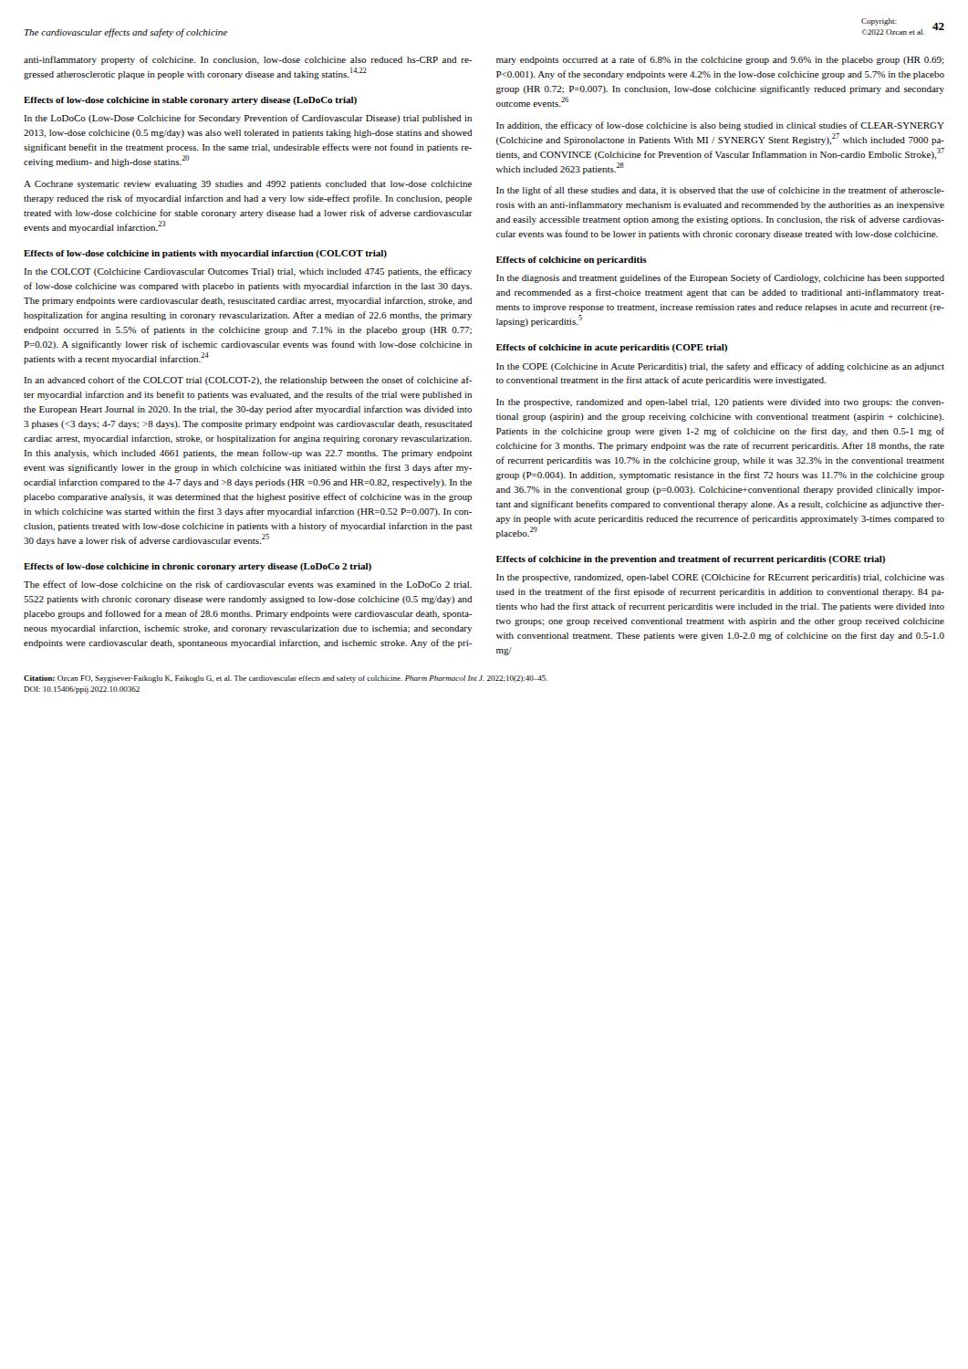The cardiovascular effects and safety of colchicine
Copyright:
©2022 Ozcan et al. 42
anti-inflammatory property of colchicine. In conclusion, low-dose colchicine also reduced hs-CRP and regressed atherosclerotic plaque in people with coronary disease and taking statins.14,22
Effects of low-dose colchicine in stable coronary artery disease (LoDoCo trial)
In the LoDoCo (Low-Dose Colchicine for Secondary Prevention of Cardiovascular Disease) trial published in 2013, low-dose colchicine (0.5 mg/day) was also well tolerated in patients taking high-dose statins and showed significant benefit in the treatment process. In the same trial, undesirable effects were not found in patients receiving medium- and high-dose statins.20
A Cochrane systematic review evaluating 39 studies and 4992 patients concluded that low-dose colchicine therapy reduced the risk of myocardial infarction and had a very low side-effect profile. In conclusion, people treated with low-dose colchicine for stable coronary artery disease had a lower risk of adverse cardiovascular events and myocardial infarction.23
Effects of low-dose colchicine in patients with myocardial infarction (COLCOT trial)
In the COLCOT (Colchicine Cardiovascular Outcomes Trial) trial, which included 4745 patients, the efficacy of low-dose colchicine was compared with placebo in patients with myocardial infarction in the last 30 days. The primary endpoints were cardiovascular death, resuscitated cardiac arrest, myocardial infarction, stroke, and hospitalization for angina resulting in coronary revascularization. After a median of 22.6 months, the primary endpoint occurred in 5.5% of patients in the colchicine group and 7.1% in the placebo group (HR 0.77; P=0.02). A significantly lower risk of ischemic cardiovascular events was found with low-dose colchicine in patients with a recent myocardial infarction.24
In an advanced cohort of the COLCOT trial (COLCOT-2), the relationship between the onset of colchicine after myocardial infarction and its benefit to patients was evaluated, and the results of the trial were published in the European Heart Journal in 2020. In the trial, the 30-day period after myocardial infarction was divided into 3 phases (<3 days; 4-7 days; >8 days). The composite primary endpoint was cardiovascular death, resuscitated cardiac arrest, myocardial infarction, stroke, or hospitalization for angina requiring coronary revascularization. In this analysis, which included 4661 patients, the mean follow-up was 22.7 months. The primary endpoint event was significantly lower in the group in which colchicine was initiated within the first 3 days after myocardial infarction compared to the 4-7 days and >8 days periods (HR =0.96 and HR=0.82, respectively). In the placebo comparative analysis, it was determined that the highest positive effect of colchicine was in the group in which colchicine was started within the first 3 days after myocardial infarction (HR=0.52 P=0.007). In conclusion, patients treated with low-dose colchicine in patients with a history of myocardial infarction in the past 30 days have a lower risk of adverse cardiovascular events.25
Effects of low-dose colchicine in chronic coronary artery disease (LoDoCo 2 trial)
The effect of low-dose colchicine on the risk of cardiovascular events was examined in the LoDoCo 2 trial. 5522 patients with chronic coronary disease were randomly assigned to low-dose colchicine (0.5 mg/day) and placebo groups and followed for a mean of 28.6 months. Primary endpoints were cardiovascular death, spontaneous myocardial infarction, ischemic stroke, and coronary revascularization due to ischemia; and secondary endpoints were cardiovascular death, spontaneous myocardial infarction, and ischemic stroke. Any of the primary endpoints occurred at a rate of 6.8% in the colchicine group and 9.6% in the placebo group (HR 0.69; P<0.001). Any of the secondary endpoints were 4.2% in the low-dose colchicine group and 5.7% in the placebo group (HR 0.72; P=0.007). In conclusion, low-dose colchicine significantly reduced primary and secondary outcome events.26
In addition, the efficacy of low-dose colchicine is also being studied in clinical studies of CLEAR-SYNERGY (Colchicine and Spironolactone in Patients With MI / SYNERGY Stent Registry),27 which included 7000 patients, and CONVINCE (Colchicine for Prevention of Vascular Inflammation in Non-cardio Embolic Stroke),37 which included 2623 patients.28
In the light of all these studies and data, it is observed that the use of colchicine in the treatment of atherosclerosis with an anti-inflammatory mechanism is evaluated and recommended by the authorities as an inexpensive and easily accessible treatment option among the existing options. In conclusion, the risk of adverse cardiovascular events was found to be lower in patients with chronic coronary disease treated with low-dose colchicine.
Effects of colchicine on pericarditis
In the diagnosis and treatment guidelines of the European Society of Cardiology, colchicine has been supported and recommended as a first-choice treatment agent that can be added to traditional anti-inflammatory treatments to improve response to treatment, increase remission rates and reduce relapses in acute and recurrent (relapsing) pericarditis.5
Effects of colchicine in acute pericarditis (COPE trial)
In the COPE (Colchicine in Acute Pericarditis) trial, the safety and efficacy of adding colchicine as an adjunct to conventional treatment in the first attack of acute pericarditis were investigated.
In the prospective, randomized and open-label trial, 120 patients were divided into two groups: the conventional group (aspirin) and the group receiving colchicine with conventional treatment (aspirin + colchicine). Patients in the colchicine group were given 1-2 mg of colchicine on the first day, and then 0.5-1 mg of colchicine for 3 months. The primary endpoint was the rate of recurrent pericarditis. After 18 months, the rate of recurrent pericarditis was 10.7% in the colchicine group, while it was 32.3% in the conventional treatment group (P=0.004). In addition, symptomatic resistance in the first 72 hours was 11.7% in the colchicine group and 36.7% in the conventional group (p=0.003). Colchicine+conventional therapy provided clinically important and significant benefits compared to conventional therapy alone. As a result, colchicine as adjunctive therapy in people with acute pericarditis reduced the recurrence of pericarditis approximately 3-times compared to placebo.29
Effects of colchicine in the prevention and treatment of recurrent pericarditis (CORE trial)
In the prospective, randomized, open-label CORE (COlchicine for REcurrent pericarditis) trial, colchicine was used in the treatment of the first episode of recurrent pericarditis in addition to conventional therapy. 84 patients who had the first attack of recurrent pericarditis were included in the trial. The patients were divided into two groups; one group received conventional treatment with aspirin and the other group received colchicine with conventional treatment. These patients were given 1.0-2.0 mg of colchicine on the first day and 0.5-1.0 mg/
Citation: Ozcan FO, Saygisever-Faikoglu K, Faikoglu G, et al. The cardiovascular effects and safety of colchicine. Pharm Pharmacol Int J. 2022;10(2):40–45.
DOI: 10.15406/ppij.2022.10.00362